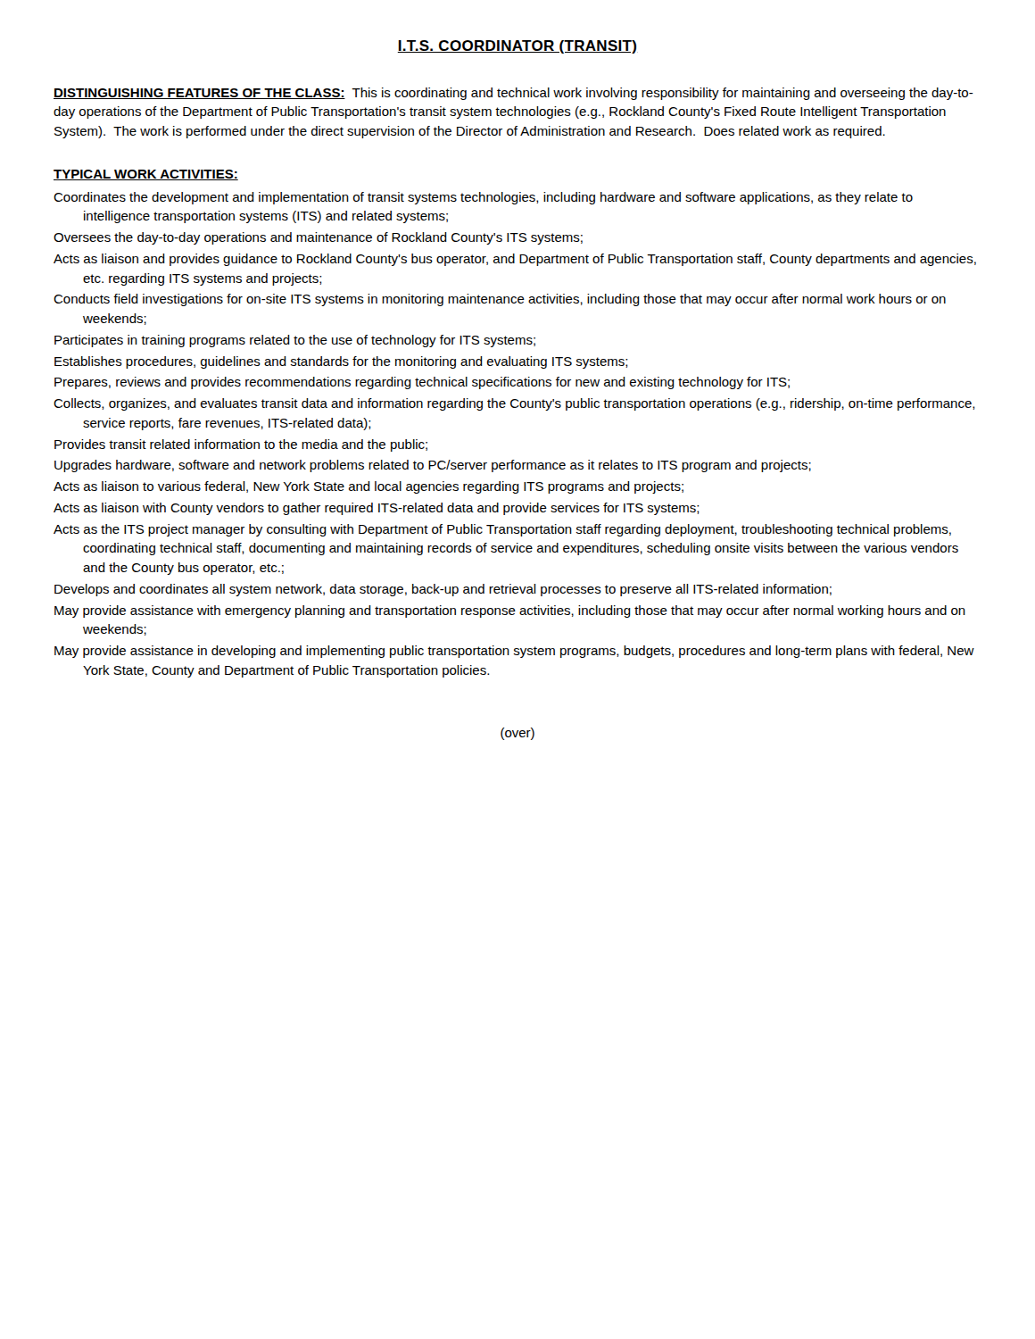I.T.S. COORDINATOR (TRANSIT)
DISTINGUISHING FEATURES OF THE CLASS: This is coordinating and technical work involving responsibility for maintaining and overseeing the day-to-day operations of the Department of Public Transportation's transit system technologies (e.g., Rockland County's Fixed Route Intelligent Transportation System). The work is performed under the direct supervision of the Director of Administration and Research. Does related work as required.
TYPICAL WORK ACTIVITIES:
Coordinates the development and implementation of transit systems technologies, including hardware and software applications, as they relate to intelligence transportation systems (ITS) and related systems;
Oversees the day-to-day operations and maintenance of Rockland County's ITS systems;
Acts as liaison and provides guidance to Rockland County's bus operator, and Department of Public Transportation staff, County departments and agencies, etc. regarding ITS systems and projects;
Conducts field investigations for on-site ITS systems in monitoring maintenance activities, including those that may occur after normal work hours or on weekends;
Participates in training programs related to the use of technology for ITS systems;
Establishes procedures, guidelines and standards for the monitoring and evaluating ITS systems;
Prepares, reviews and provides recommendations regarding technical specifications for new and existing technology for ITS;
Collects, organizes, and evaluates transit data and information regarding the County's public transportation operations (e.g., ridership, on-time performance, service reports, fare revenues, ITS-related data);
Provides transit related information to the media and the public;
Upgrades hardware, software and network problems related to PC/server performance as it relates to ITS program and projects;
Acts as liaison to various federal, New York State and local agencies regarding ITS programs and projects;
Acts as liaison with County vendors to gather required ITS-related data and provide services for ITS systems;
Acts as the ITS project manager by consulting with Department of Public Transportation staff regarding deployment, troubleshooting technical problems, coordinating technical staff, documenting and maintaining records of service and expenditures, scheduling onsite visits between the various vendors and the County bus operator, etc.;
Develops and coordinates all system network, data storage, back-up and retrieval processes to preserve all ITS-related information;
May provide assistance with emergency planning and transportation response activities, including those that may occur after normal working hours and on weekends;
May provide assistance in developing and implementing public transportation system programs, budgets, procedures and long-term plans with federal, New York State, County and Department of Public Transportation policies.
(over)